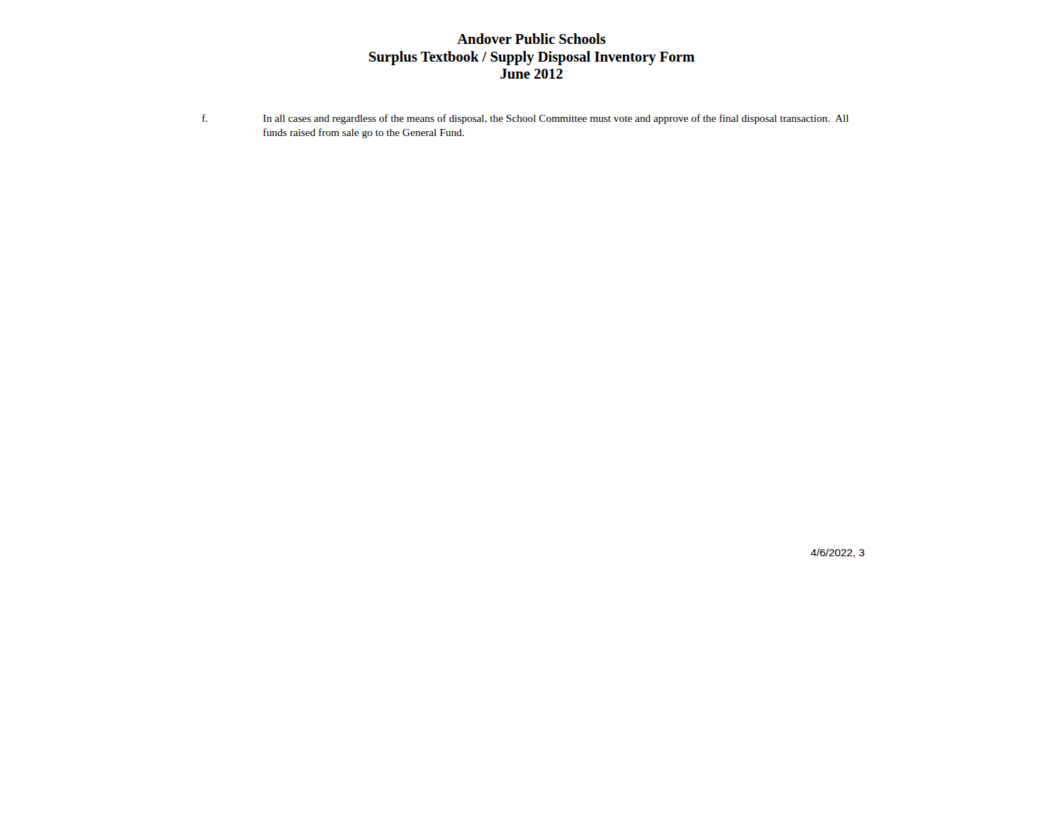Andover Public Schools Surplus Textbook / Supply Disposal Inventory Form June 2012
f.
In all cases and regardless of the means of disposal, the School Committee must vote and approve of the final disposal transaction. All funds raised from sale go to the General Fund.
4/6/2022, 3